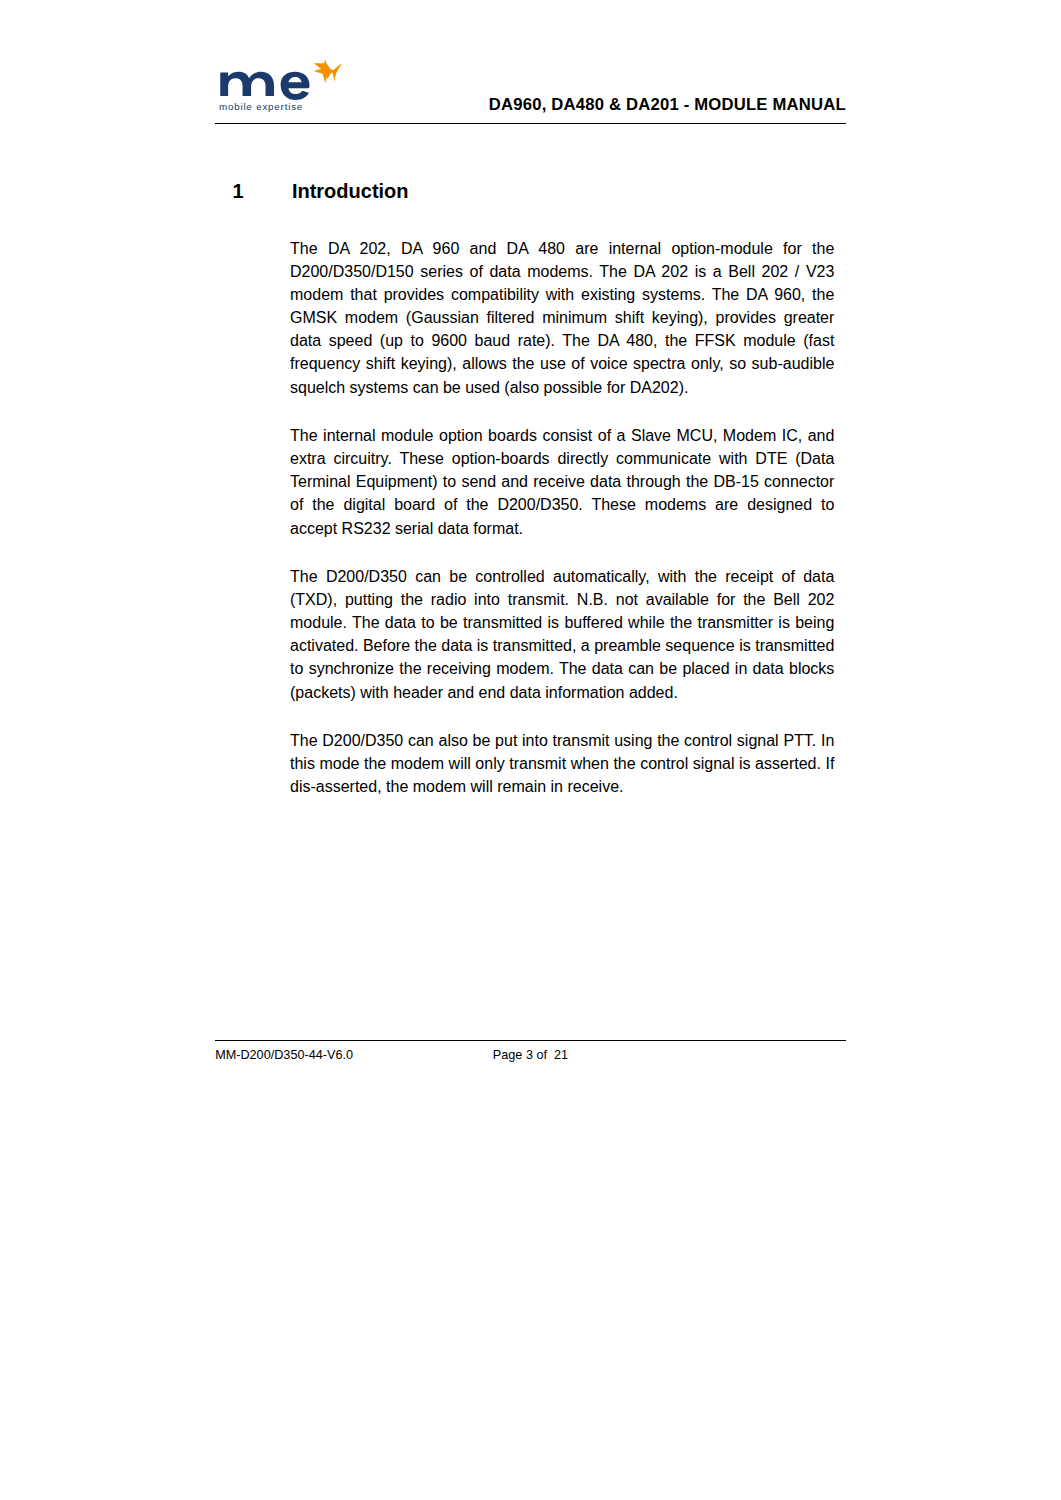mobile expertise
DA960, DA480 & DA201 - MODULE MANUAL
1 Introduction
The DA 202, DA 960 and DA 480 are internal option-module for the D200/D350/D150 series of data modems. The DA 202 is a Bell 202 / V23 modem that provides compatibility with existing systems. The DA 960, the GMSK modem (Gaussian filtered minimum shift keying), provides greater data speed (up to 9600 baud rate). The DA 480, the FFSK module (fast frequency shift keying), allows the use of voice spectra only, so sub-audible squelch systems can be used (also possible for DA202).
The internal module option boards consist of a Slave MCU, Modem IC, and extra circuitry. These option-boards directly communicate with DTE (Data Terminal Equipment) to send and receive data through the DB-15 connector of the digital board of the D200/D350. These modems are designed to accept RS232 serial data format.
The D200/D350 can be controlled automatically, with the receipt of data (TXD), putting the radio into transmit. N.B. not available for the Bell 202 module. The data to be transmitted is buffered while the transmitter is being activated. Before the data is transmitted, a preamble sequence is transmitted to synchronize the receiving modem. The data can be placed in data blocks (packets) with header and end data information added.
The D200/D350 can also be put into transmit using the control signal PTT. In this mode the modem will only transmit when the control signal is asserted. If dis-asserted, the modem will remain in receive.
Page 3 of 21
MM-D200/D350-44-V6.0